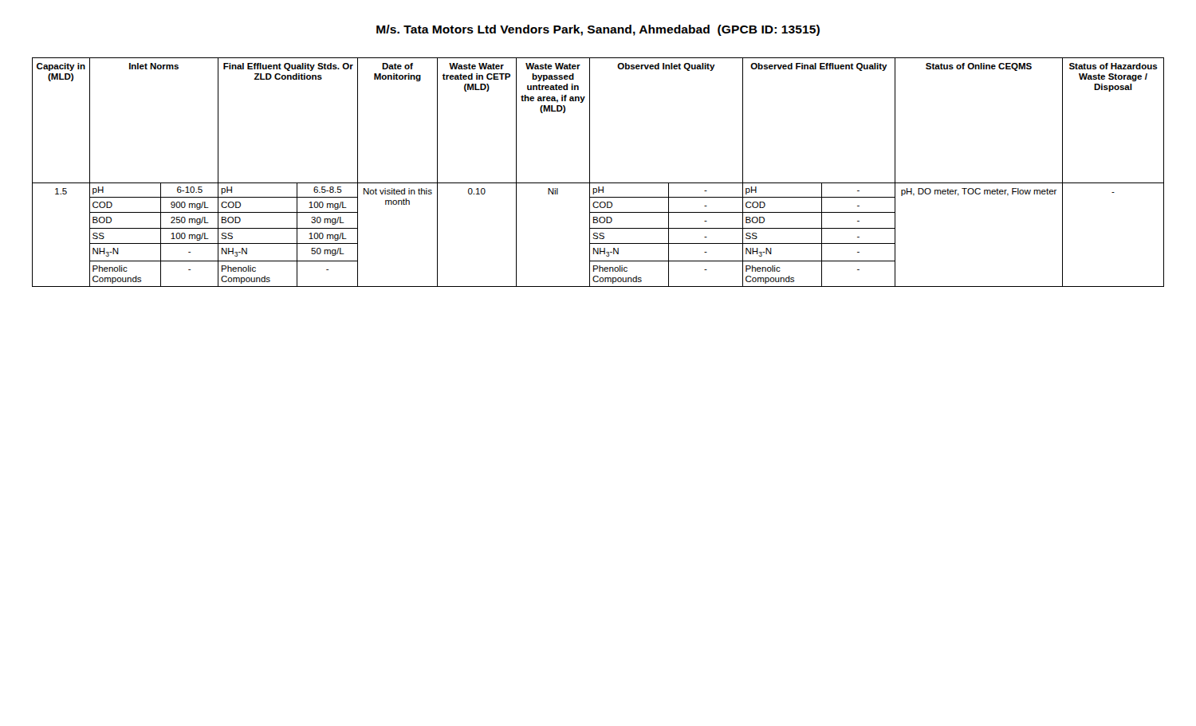M/s. Tata Motors Ltd Vendors Park, Sanand, Ahmedabad (GPCB ID: 13515)
| Capacity in (MLD) | Inlet Norms | Final Effluent Quality Stds. Or ZLD Conditions | Date of Monitoring | Waste Water treated in CETP (MLD) | Waste Water bypassed untreated in the area, if any (MLD) | Observed Inlet Quality | Observed Final Effluent Quality | Status of Online CEQMS | Status of Hazardous Waste Storage / Disposal |
| --- | --- | --- | --- | --- | --- | --- | --- | --- | --- |
| 1.5 | pH | 6-10.5 | pH | 6.5-8.5 | Not visited in this month | 0.10 | Nil | pH | - | pH | - | pH, DO meter, TOC meter, Flow meter | - |
| COD | 900 mg/L | COD | 100 mg/L | COD | - | COD | - |
| BOD | 250 mg/L | BOD | 30 mg/L | BOD | - | BOD | - |
| SS | 100 mg/L | SS | 100 mg/L | SS | - | SS | - |
| NH 3 -N | - | NH 3 -N | 50 mg/L | NH 3 -N | - | NH 3 -N | - |
| Phenolic Compounds | - | Phenolic Compounds | - | Phenolic Compounds | - | Phenolic Compounds | - |